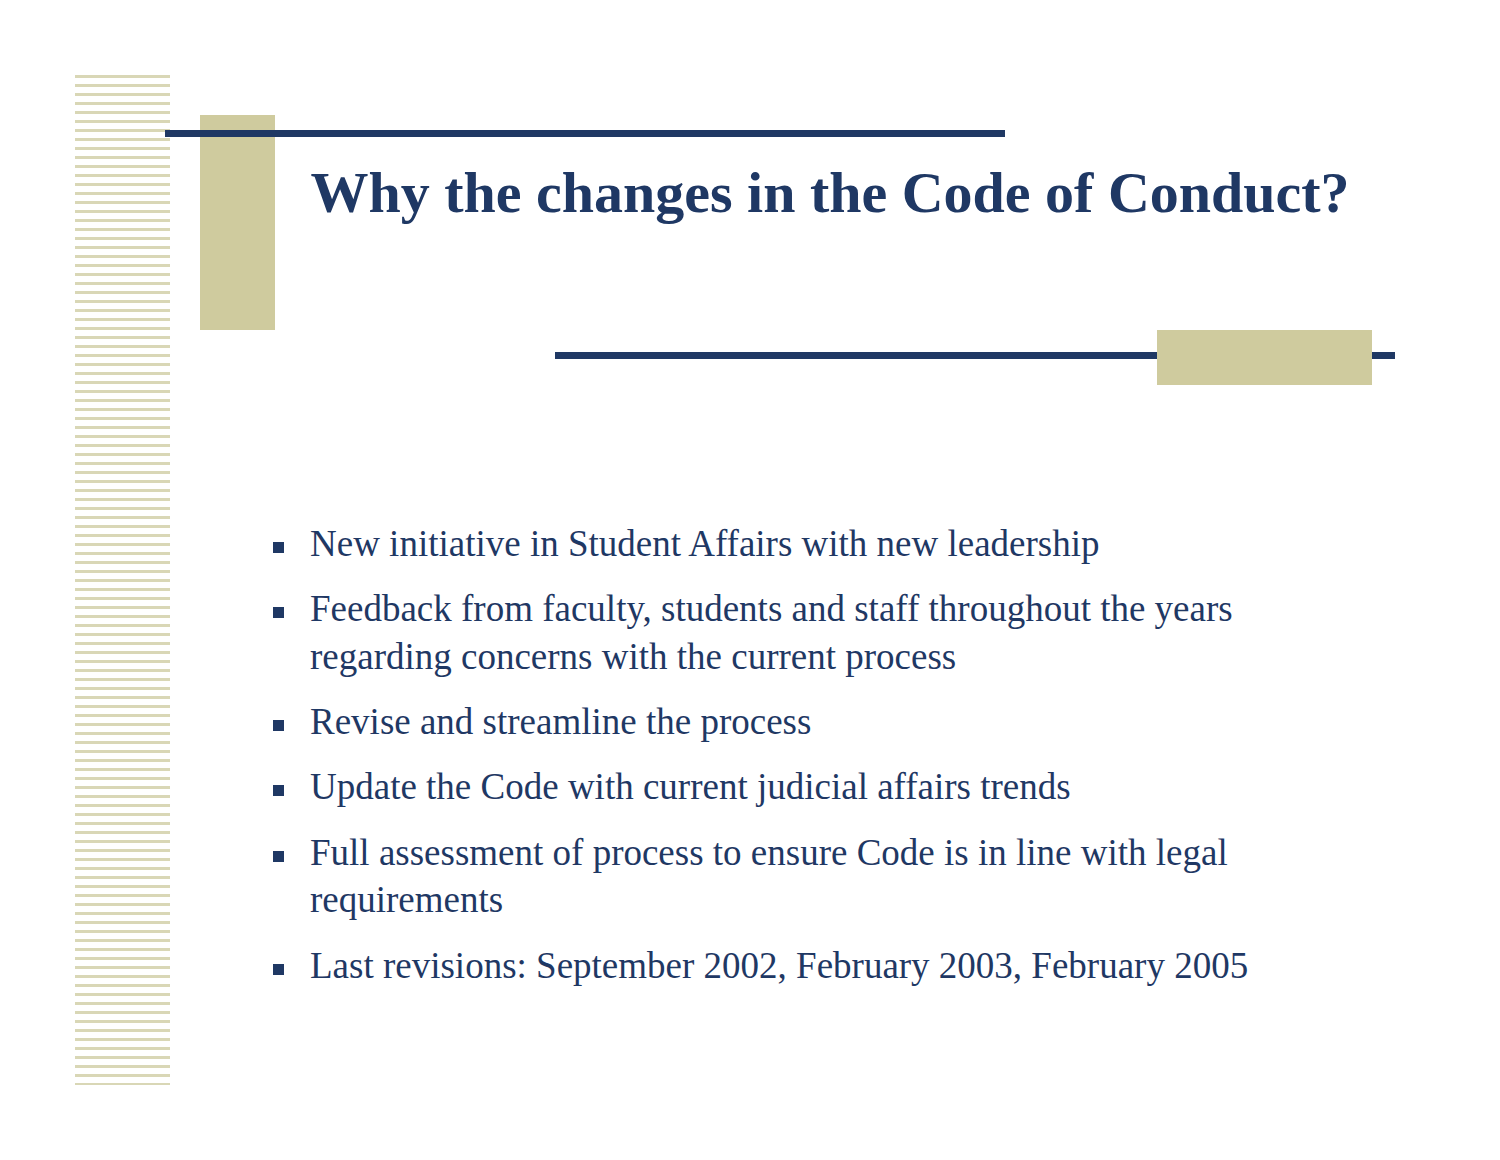Why the changes in the Code of Conduct?
New initiative in Student Affairs with new leadership
Feedback from faculty, students and staff throughout the years regarding concerns with the current process
Revise and streamline the process
Update the Code with current judicial affairs trends
Full assessment of process to ensure Code is in line with legal requirements
Last revisions: September 2002, February 2003, February 2005